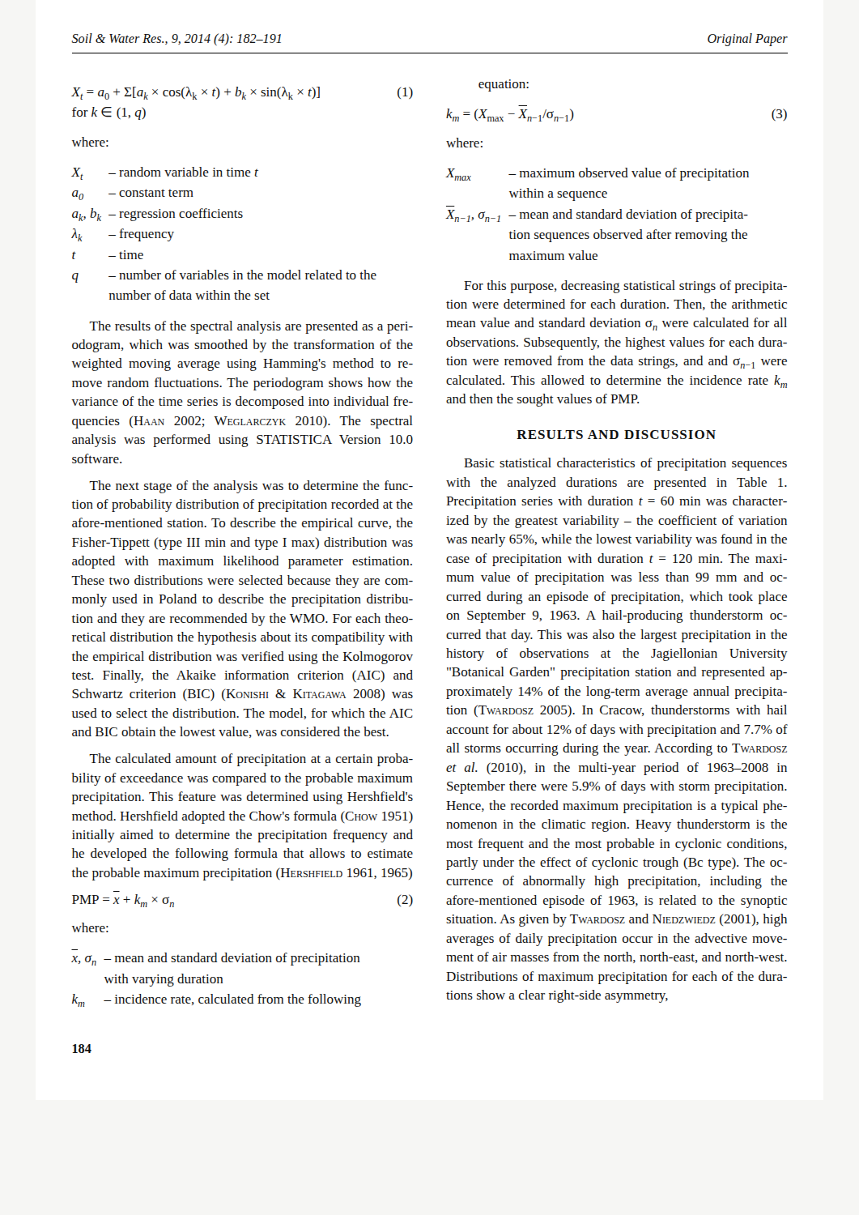Soil & Water Res., 9, 2014 (4): 182–191
Original Paper
Xt = a0 + Σ[ak × cos(λk × t) + bk × sin(λk × t)]
for k ∈ (1, q)
(1)
where:
Xt
random variable in time t
a0
constant term
ak, bk
regression coefficients
λk
frequency
t
time
q
number of variables in the model related to the
number of data within the set
The results of the spectral analysis are presented as a periodogram, which was smoothed by the transformation of the weighted moving average using Hamming's method to remove random fluctuations. The periodogram shows how the variance of the time series is decomposed into individual frequencies (Haan 2002; Weglarczyk 2010). The spectral analysis was performed using STATISTICA Version 10.0 software.
The next stage of the analysis was to determine the function of probability distribution of precipitation recorded at the afore-mentioned station. To describe the empirical curve, the Fisher-Tippett (type III min and type I max) distribution was adopted with maximum likelihood parameter estimation. These two distributions were selected because they are commonly used in Poland to describe the precipitation distribution and they are recommended by the WMO. For each theoretical distribution the hypothesis about its compatibility with the empirical distribution was verified using the Kolmogorov test. Finally, the Akaike information criterion (AIC) and Schwartz criterion (BIC) (Konishi & Kitagawa 2008) was used to select the distribution. The model, for which the AIC and BIC obtain the lowest value, was considered the best.
The calculated amount of precipitation at a certain probability of exceedance was compared to the probable maximum precipitation. This feature was determined using Hershfield's method. Hershfield adopted the Chow's formula (Chow 1951) initially aimed to determine the precipitation frequency and he developed the following formula that allows to estimate the probable maximum precipitation (Hershfield 1961, 1965)
PMP = x + km × σn
(2)
where:
x, σn
mean and standard deviation of precipitation
with varying duration
km
incidence rate, calculated from the following
equation:
km = (Xmax − Xn−1/σn−1)
(3)
where:
Xmax
maximum observed value of precipitation
within a sequence
Xn−1, σn−1
mean and standard deviation of precipita-
tion sequences observed after removing the
maximum value
For this purpose, decreasing statistical strings of precipitation were determined for each duration. Then, the arithmetic mean value and standard deviation σn were calculated for all observations. Subsequently, the highest values for each duration were removed from the data strings, and and σn−1 were calculated. This allowed to determine the incidence rate km and then the sought values of PMP.
Results and discussion
Basic statistical characteristics of precipitation sequences with the analyzed durations are presented in Table 1. Precipitation series with duration t = 60 min was characterized by the greatest variability – the coefficient of variation was nearly 65%, while the lowest variability was found in the case of precipitation with duration t = 120 min. The maximum value of precipitation was less than 99 mm and occurred during an episode of precipitation, which took place on September 9, 1963. A hail-producing thunderstorm occurred that day. This was also the largest precipitation in the history of observations at the Jagiellonian University "Botanical Garden" precipitation station and represented approximately 14% of the long-term average annual precipitation (Twardosz 2005). In Cracow, thunderstorms with hail account for about 12% of days with precipitation and 7.7% of all storms occurring during the year. According to Twardosz et al. (2010), in the multi-year period of 1963–2008 in September there were 5.9% of days with storm precipitation. Hence, the recorded maximum precipitation is a typical phenomenon in the climatic region. Heavy thunderstorm is the most frequent and the most probable in cyclonic conditions, partly under the effect of cyclonic trough (Bc type). The occurrence of abnormally high precipitation, including the afore-mentioned episode of 1963, is related to the synoptic situation. As given by Twardosz and Niedzwiedz (2001), high averages of daily precipitation occur in the advective movement of air masses from the north, north-east, and north-west. Distributions of maximum precipitation for each of the durations show a clear right-side asymmetry,
184